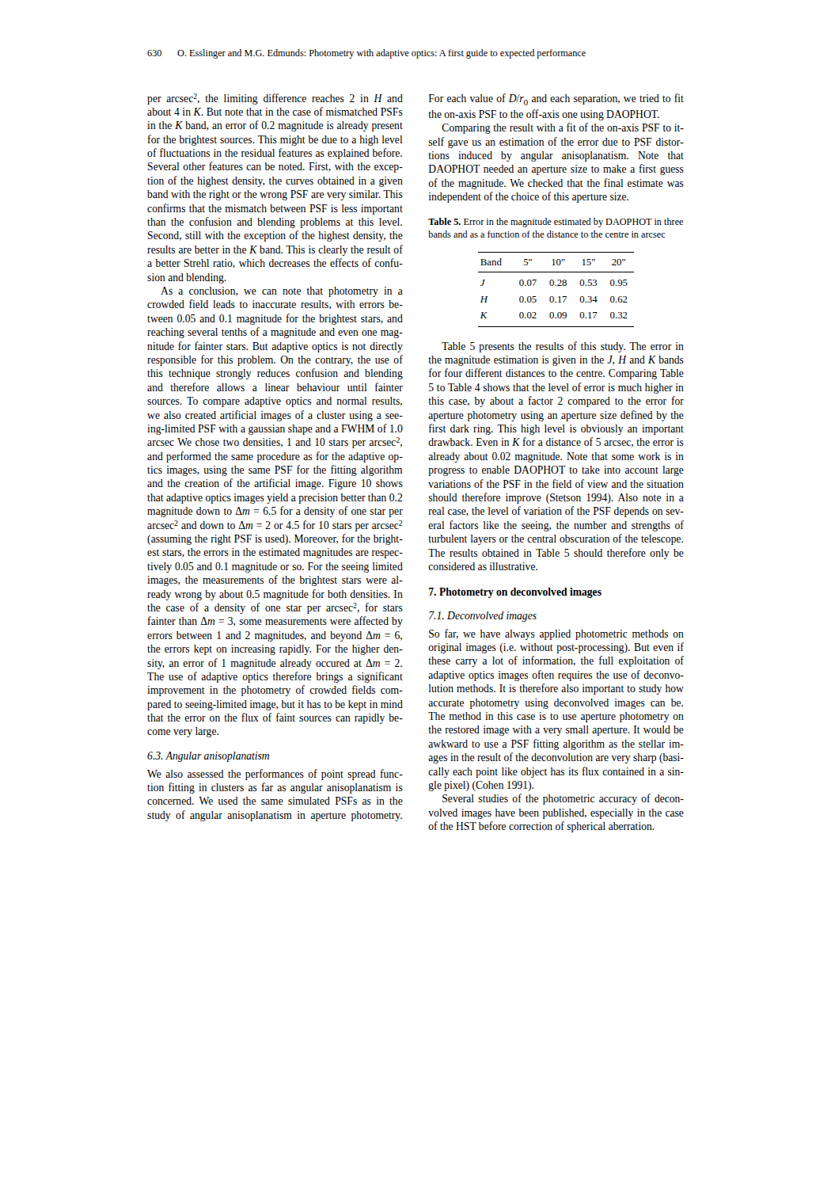630 O. Esslinger and M.G. Edmunds: Photometry with adaptive optics: A first guide to expected performance
per arcsec2, the limiting difference reaches 2 in H and about 4 in K. But note that in the case of mismatched PSFs in the K band, an error of 0.2 magnitude is already present for the brightest sources. This might be due to a high level of fluctuations in the residual features as explained before. Several other features can be noted. First, with the exception of the highest density, the curves obtained in a given band with the right or the wrong PSF are very similar. This confirms that the mismatch between PSF is less important than the confusion and blending problems at this level. Second, still with the exception of the highest density, the results are better in the K band. This is clearly the result of a better Strehl ratio, which decreases the effects of confusion and blending.
As a conclusion, we can note that photometry in a crowded field leads to inaccurate results, with errors between 0.05 and 0.1 magnitude for the brightest stars, and reaching several tenths of a magnitude and even one magnitude for fainter stars. But adaptive optics is not directly responsible for this problem. On the contrary, the use of this technique strongly reduces confusion and blending and therefore allows a linear behaviour until fainter sources. To compare adaptive optics and normal results, we also created artificial images of a cluster using a seeing-limited PSF with a gaussian shape and a FWHM of 1.0 arcsec We chose two densities, 1 and 10 stars per arcsec2, and performed the same procedure as for the adaptive optics images, using the same PSF for the fitting algorithm and the creation of the artificial image. Figure 10 shows that adaptive optics images yield a precision better than 0.2 magnitude down to Δm = 6.5 for a density of one star per arcsec2 and down to Δm = 2 or 4.5 for 10 stars per arcsec2 (assuming the right PSF is used). Moreover, for the brightest stars, the errors in the estimated magnitudes are respectively 0.05 and 0.1 magnitude or so. For the seeing limited images, the measurements of the brightest stars were already wrong by about 0.5 magnitude for both densities. In the case of a density of one star per arcsec2, for stars fainter than Δm = 3, some measurements were affected by errors between 1 and 2 magnitudes, and beyond Δm = 6, the errors kept on increasing rapidly. For the higher density, an error of 1 magnitude already occured at Δm = 2. The use of adaptive optics therefore brings a significant improvement in the photometry of crowded fields compared to seeing-limited image, but it has to be kept in mind that the error on the flux of faint sources can rapidly become very large.
6.3. Angular anisoplanatism
We also assessed the performances of point spread function fitting in clusters as far as angular anisoplanatism is concerned. We used the same simulated PSFs as in the study of angular anisoplanatism in aperture photometry. For each value of D/r0 and each separation, we tried to fit the on-axis PSF to the off-axis one using DAOPHOT.
Comparing the result with a fit of the on-axis PSF to itself gave us an estimation of the error due to PSF distortions induced by angular anisoplanatism. Note that DAOPHOT needed an aperture size to make a first guess of the magnitude. We checked that the final estimate was independent of the choice of this aperture size.
Table 5. Error in the magnitude estimated by DAOPHOT in three bands and as a function of the distance to the centre in arcsec
| Band | 5″ | 10″ | 15″ | 20″ |
| --- | --- | --- | --- | --- |
| J | 0.07 | 0.28 | 0.53 | 0.95 |
| H | 0.05 | 0.17 | 0.34 | 0.62 |
| K | 0.02 | 0.09 | 0.17 | 0.32 |
Table 5 presents the results of this study. The error in the magnitude estimation is given in the J, H and K bands for four different distances to the centre. Comparing Table 5 to Table 4 shows that the level of error is much higher in this case, by about a factor 2 compared to the error for aperture photometry using an aperture size defined by the first dark ring. This high level is obviously an important drawback. Even in K for a distance of 5 arcsec, the error is already about 0.02 magnitude. Note that some work is in progress to enable DAOPHOT to take into account large variations of the PSF in the field of view and the situation should therefore improve (Stetson 1994). Also note in a real case, the level of variation of the PSF depends on several factors like the seeing, the number and strengths of turbulent layers or the central obscuration of the telescope. The results obtained in Table 5 should therefore only be considered as illustrative.
7. Photometry on deconvolved images
7.1. Deconvolved images
So far, we have always applied photometric methods on original images (i.e. without post-processing). But even if these carry a lot of information, the full exploitation of adaptive optics images often requires the use of deconvolution methods. It is therefore also important to study how accurate photometry using deconvolved images can be. The method in this case is to use aperture photometry on the restored image with a very small aperture. It would be awkward to use a PSF fitting algorithm as the stellar images in the result of the deconvolution are very sharp (basically each point like object has its flux contained in a single pixel) (Cohen 1991).
Several studies of the photometric accuracy of deconvolved images have been published, especially in the case of the HST before correction of spherical aberration.